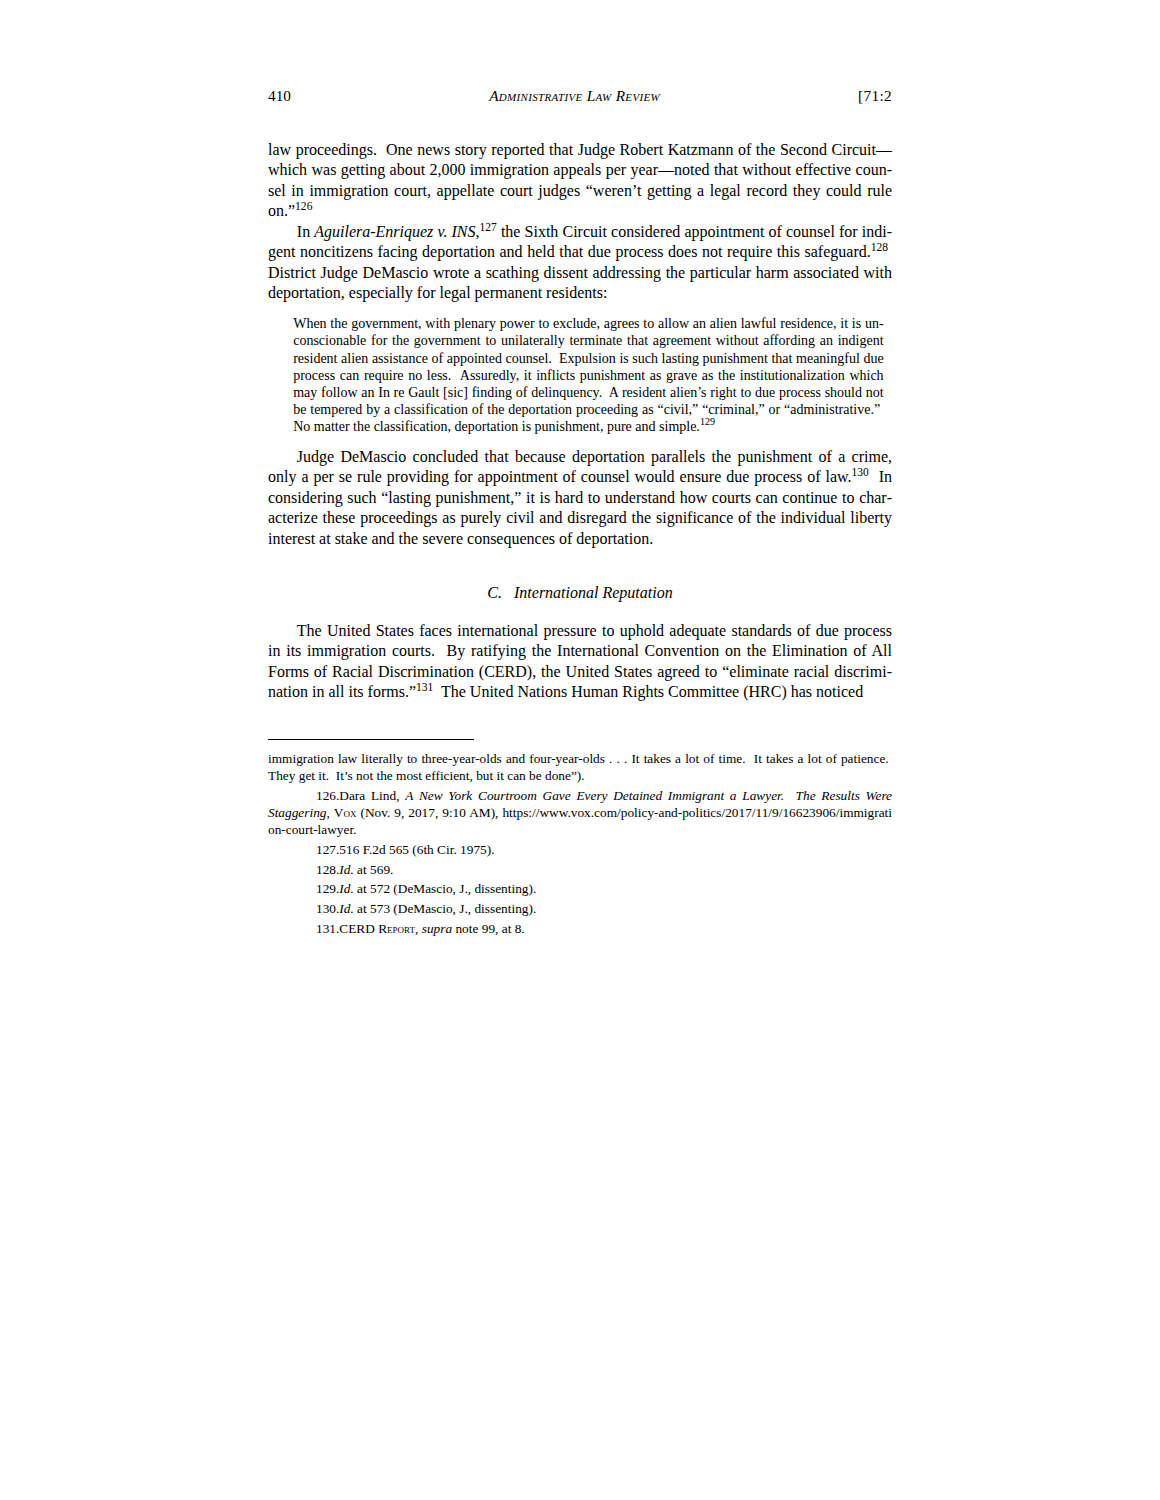410 Administrative Law Review [71:2
law proceedings. One news story reported that Judge Robert Katzmann of the Second Circuit—which was getting about 2,000 immigration appeals per year—noted that without effective counsel in immigration court, appellate court judges “weren’t getting a legal record they could rule on.”126
In Aguilera-Enriquez v. INS,127 the Sixth Circuit considered appointment of counsel for indigent noncitizens facing deportation and held that due process does not require this safeguard.128 District Judge DeMascio wrote a scathing dissent addressing the particular harm associated with deportation, especially for legal permanent residents:
When the government, with plenary power to exclude, agrees to allow an alien lawful residence, it is unconscionable for the government to unilaterally terminate that agreement without affording an indigent resident alien assistance of appointed counsel. Expulsion is such lasting punishment that meaningful due process can require no less. Assuredly, it inflicts punishment as grave as the institutionalization which may follow an In re Gault [sic] finding of delinquency. A resident alien’s right to due process should not be tempered by a classification of the deportation proceeding as “civil,” “criminal,” or “administrative.” No matter the classification, deportation is punishment, pure and simple.129
Judge DeMascio concluded that because deportation parallels the punishment of a crime, only a per se rule providing for appointment of counsel would ensure due process of law.130 In considering such “lasting punishment,” it is hard to understand how courts can continue to characterize these proceedings as purely civil and disregard the significance of the individual liberty interest at stake and the severe consequences of deportation.
C. International Reputation
The United States faces international pressure to uphold adequate standards of due process in its immigration courts. By ratifying the International Convention on the Elimination of All Forms of Racial Discrimination (CERD), the United States agreed to “eliminate racial discrimination in all its forms.”131 The United Nations Human Rights Committee (HRC) has noticed
immigration law literally to three-year-olds and four-year-olds . . . It takes a lot of time. It takes a lot of patience. They get it. It’s not the most efficient, but it can be done”).
126. Dara Lind, A New York Courtroom Gave Every Detained Immigrant a Lawyer. The Results Were Staggering, Vox (Nov. 9, 2017, 9:10 AM), https://www.vox.com/policy-and-politics/2017/11/9/16623906/immigration-court-lawyer.
127. 516 F.2d 565 (6th Cir. 1975).
128. Id. at 569.
129. Id. at 572 (DeMascio, J., dissenting).
130. Id. at 573 (DeMascio, J., dissenting).
131. CERD Report, supra note 99, at 8.